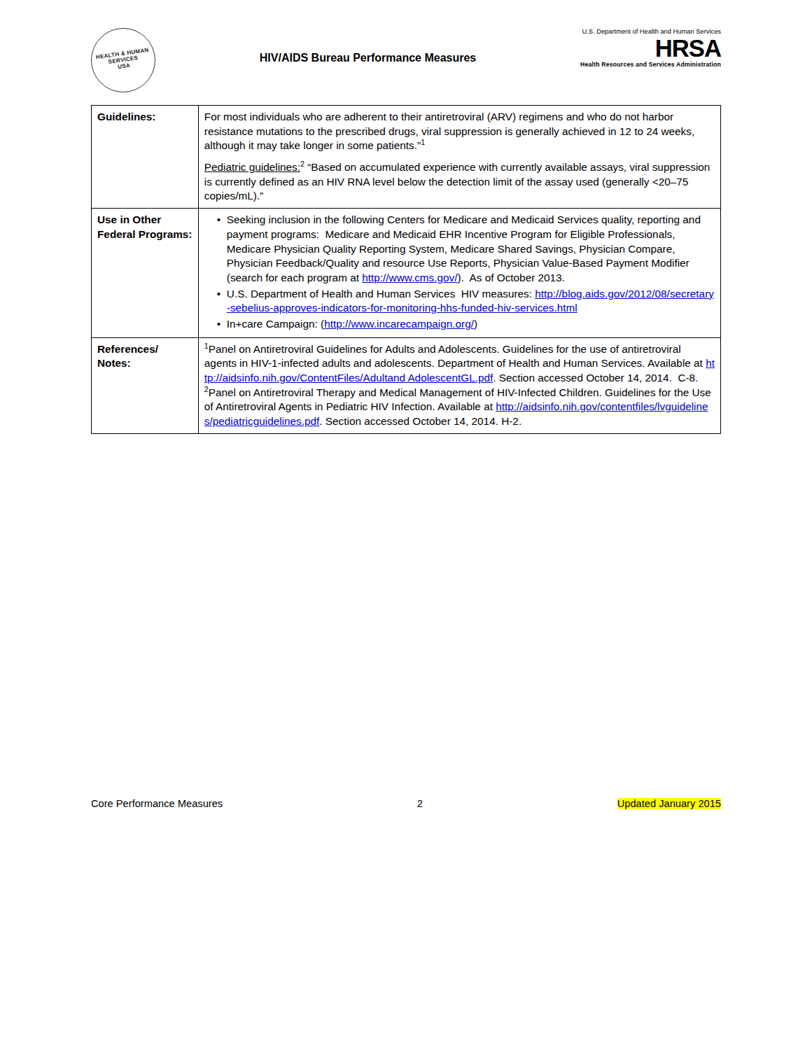HEALTH & HUMAN
SERVICES
USA
HIV/AIDS Bureau Performance Measures
U.S. Department of Health and Human Services
HRSA
Health Resources and Services Administration
| Guidelines: | For most individuals who are adherent to their antiretroviral (ARV) regimens and who do not harbor resistance mutations to the prescribed drugs, viral suppression is generally achieved in 12 to 24 weeks, although it may take longer in some patients.” 1 Pediatric guidelines: 2 “Based on accumulated experience with currently available assays, viral suppression is currently defined as an HIV RNA level below the detection limit of the assay used (generally <20–75 copies/mL).” |
| Use in Other Federal Programs: | Seeking inclusion in the following Centers for Medicare and Medicaid Services quality, reporting and payment programs: Medicare and Medicaid EHR Incentive Program for Eligible Professionals, Medicare Physician Quality Reporting System, Medicare Shared Savings, Physician Compare, Physician Feedback/Quality and resource Use Reports, Physician Value-Based Payment Modifier (search for each program at http://www.cms.gov/ ). As of October 2013. U.S. Department of Health and Human Services HIV measures: http://blog.aids.gov/2012/08/secretary-sebelius-approves-indicators-for-monitoring-hhs-funded-hiv-services.html In+care Campaign: ( http://www.incarecampaign.org/ ) |
| References/ Notes: | 1 Panel on Antiretroviral Guidelines for Adults and Adolescents. Guidelines for the use of antiretroviral agents in HIV-1-infected adults and adolescents. Department of Health and Human Services. Available at http://aidsinfo.nih.gov/ContentFiles/Adultand AdolescentGL.pdf . Section accessed October 14, 2014. C-8. 2 Panel on Antiretroviral Therapy and Medical Management of HIV-Infected Children. Guidelines for the Use of Antiretroviral Agents in Pediatric HIV Infection. Available at http://aidsinfo.nih.gov/contentfiles/lvguidelines/pediatricguidelines.pdf . Section accessed October 14, 2014. H-2. |
Core Performance Measures
2
Updated January 2015